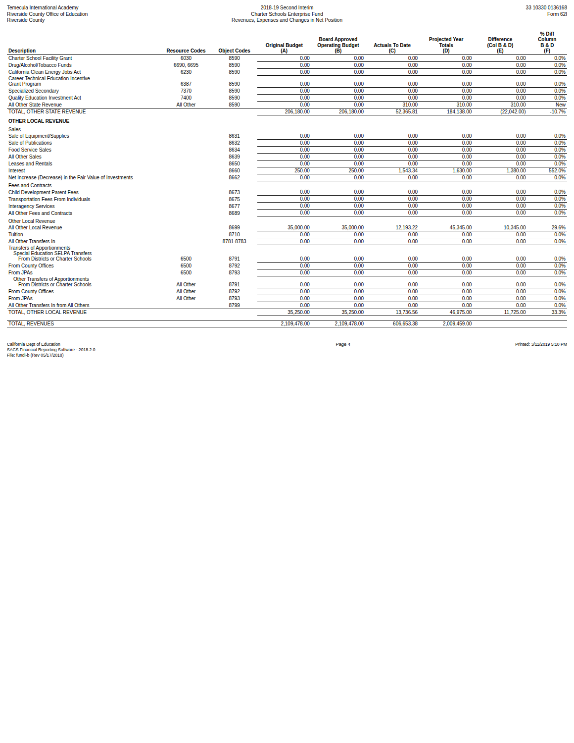Temecula International Academy
Riverside County Office of Education
Riverside County
2018-19 Second Interim
Charter Schools Enterprise Fund
Revenues, Expenses and Changes in Net Position
33 10330 0136168
Form 62I
| Description | Resource Codes | Object Codes | Original Budget (A) | Board Approved Operating Budget (B) | Actuals To Date (C) | Projected Year Totals (D) | Difference (Col B & D) (E) | % Diff Column B & D (F) |
| --- | --- | --- | --- | --- | --- | --- | --- | --- |
| Charter School Facility Grant | 6030 | 8590 | 0.00 | 0.00 | 0.00 | 0.00 | 0.00 | 0.0% |
| Drug/Alcohol/Tobacco Funds | 6690, 6695 | 8590 | 0.00 | 0.00 | 0.00 | 0.00 | 0.00 | 0.0% |
| California Clean Energy Jobs Act | 6230 | 8590 | 0.00 | 0.00 | 0.00 | 0.00 | 0.00 | 0.0% |
| Career Technical Education Incentive Grant Program | 6387 | 8590 | 0.00 | 0.00 | 0.00 | 0.00 | 0.00 | 0.0% |
| Specialized Secondary | 7370 | 8590 | 0.00 | 0.00 | 0.00 | 0.00 | 0.00 | 0.0% |
| Quality Education Investment Act | 7400 | 8590 | 0.00 | 0.00 | 0.00 | 0.00 | 0.00 | 0.0% |
| All Other State Revenue | All Other | 8590 | 0.00 | 0.00 | 310.00 | 310.00 | 310.00 | New |
| TOTAL, OTHER STATE REVENUE | | | 206,180.00 | 206,180.00 | 52,365.81 | 184,138.00 | (22,042.00) | -10.7% |
| OTHER LOCAL REVENUE |
| Sales | |
| Sale of Equipment/Supplies | | 8631 | 0.00 | 0.00 | 0.00 | 0.00 | 0.00 | 0.0% |
| Sale of Publications | | 8632 | 0.00 | 0.00 | 0.00 | 0.00 | 0.00 | 0.0% |
| Food Service Sales | | 8634 | 0.00 | 0.00 | 0.00 | 0.00 | 0.00 | 0.0% |
| All Other Sales | | 8639 | 0.00 | 0.00 | 0.00 | 0.00 | 0.00 | 0.0% |
| Leases and Rentals | | 8650 | 0.00 | 0.00 | 0.00 | 0.00 | 0.00 | 0.0% |
| Interest | | 8660 | 250.00 | 250.00 | 1,543.34 | 1,630.00 | 1,380.00 | 552.0% |
| Net Increase (Decrease) in the Fair Value of Investments | | 8662 | 0.00 | 0.00 | 0.00 | 0.00 | 0.00 | 0.0% |
| Fees and Contracts | |
| Child Development Parent Fees | | 8673 | 0.00 | 0.00 | 0.00 | 0.00 | 0.00 | 0.0% |
| Transportation Fees From Individuals | | 8675 | 0.00 | 0.00 | 0.00 | 0.00 | 0.00 | 0.0% |
| Interagency Services | | 8677 | 0.00 | 0.00 | 0.00 | 0.00 | 0.00 | 0.0% |
| All Other Fees and Contracts | | 8689 | 0.00 | 0.00 | 0.00 | 0.00 | 0.00 | 0.0% |
| Other Local Revenue | |
| All Other Local Revenue | | 8699 | 35,000.00 | 35,000.00 | 12,193.22 | 45,345.00 | 10,345.00 | 29.6% |
| Tuition | | 8710 | 0.00 | 0.00 | 0.00 | 0.00 | 0.00 | 0.0% |
| All Other Transfers In | | 8781-8783 | 0.00 | 0.00 | 0.00 | 0.00 | 0.00 | 0.0% |
| Transfers of Apportionments Special Education SELPA Transfers From Districts or Charter Schools | 6500 | 8791 | 0.00 | 0.00 | 0.00 | 0.00 | 0.00 | 0.0% |
| From County Offices | 6500 | 8792 | 0.00 | 0.00 | 0.00 | 0.00 | 0.00 | 0.0% |
| From JPAs | 6500 | 8793 | 0.00 | 0.00 | 0.00 | 0.00 | 0.00 | 0.0% |
| Other Transfers of Apportionments From Districts or Charter Schools | All Other | 8791 | 0.00 | 0.00 | 0.00 | 0.00 | 0.00 | 0.0% |
| From County Offices | All Other | 8792 | 0.00 | 0.00 | 0.00 | 0.00 | 0.00 | 0.0% |
| From JPAs | All Other | 8793 | 0.00 | 0.00 | 0.00 | 0.00 | 0.00 | 0.0% |
| All Other Transfers In from All Others | | 8799 | 0.00 | 0.00 | 0.00 | 0.00 | 0.00 | 0.0% |
| TOTAL, OTHER LOCAL REVENUE | | | 35,250.00 | 35,250.00 | 13,736.56 | 46,975.00 | 11,725.00 | 33.3% |
| TOTAL, REVENUES | | | 2,109,478.00 | 2,109,478.00 | 606,653.38 | 2,009,459.00 | | |
California Dept of Education
SACS Financial Reporting Software - 2018.2.0
File: fundi-b (Rev 05/17/2018)
Page 4
Printed: 3/11/2019 5:10 PM